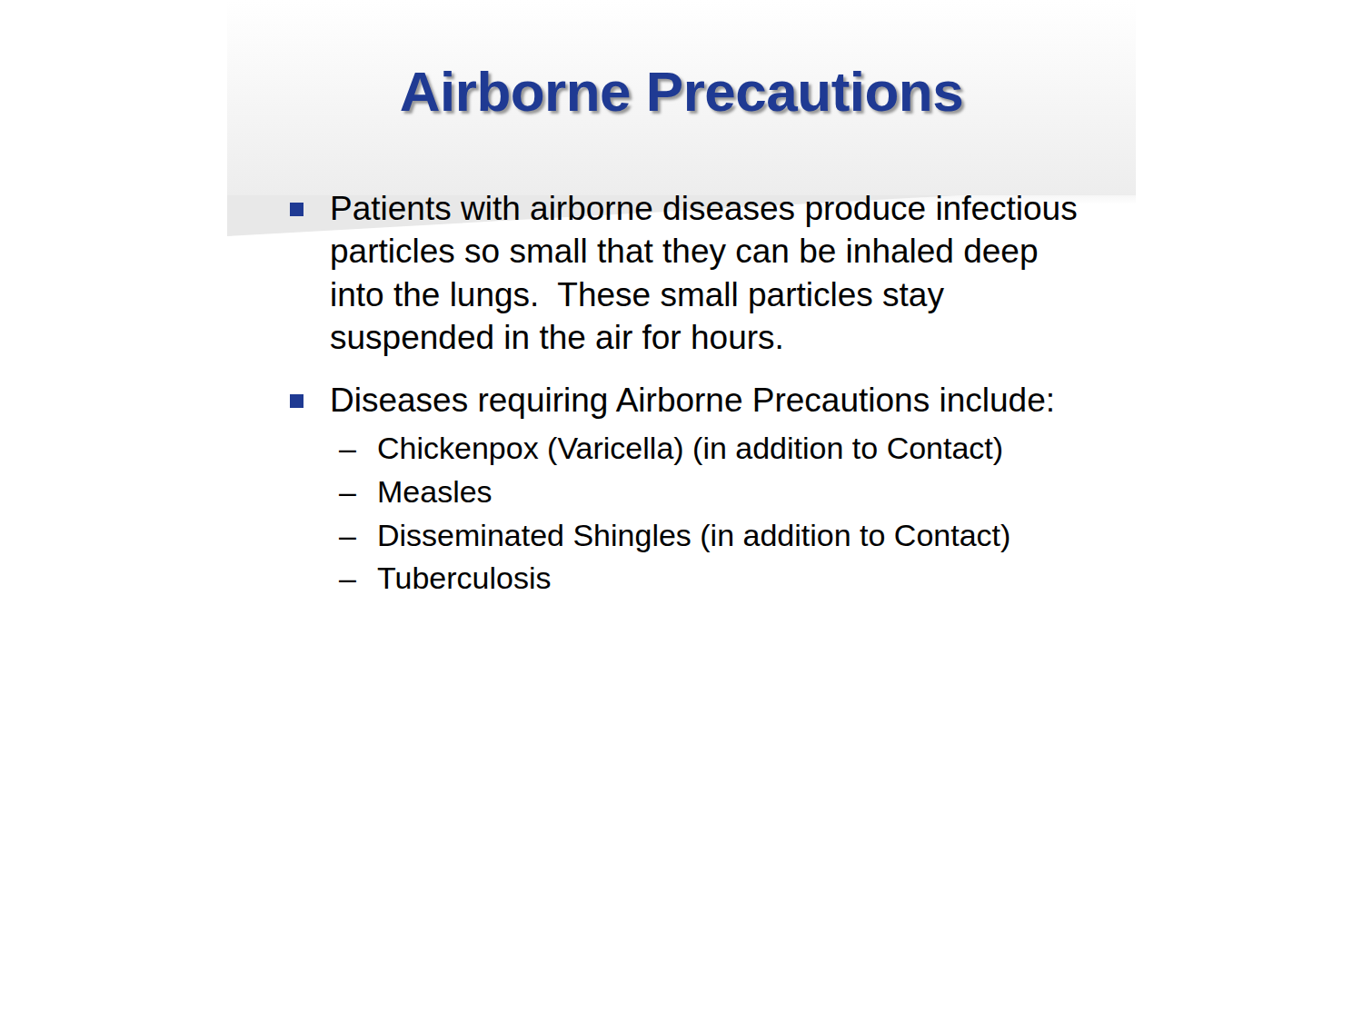Airborne Precautions
Patients with airborne diseases produce infectious particles so small that they can be inhaled deep into the lungs. These small particles stay suspended in the air for hours.
Diseases requiring Airborne Precautions include:
Chickenpox (Varicella) (in addition to Contact)
Measles
Disseminated Shingles (in addition to Contact)
Tuberculosis